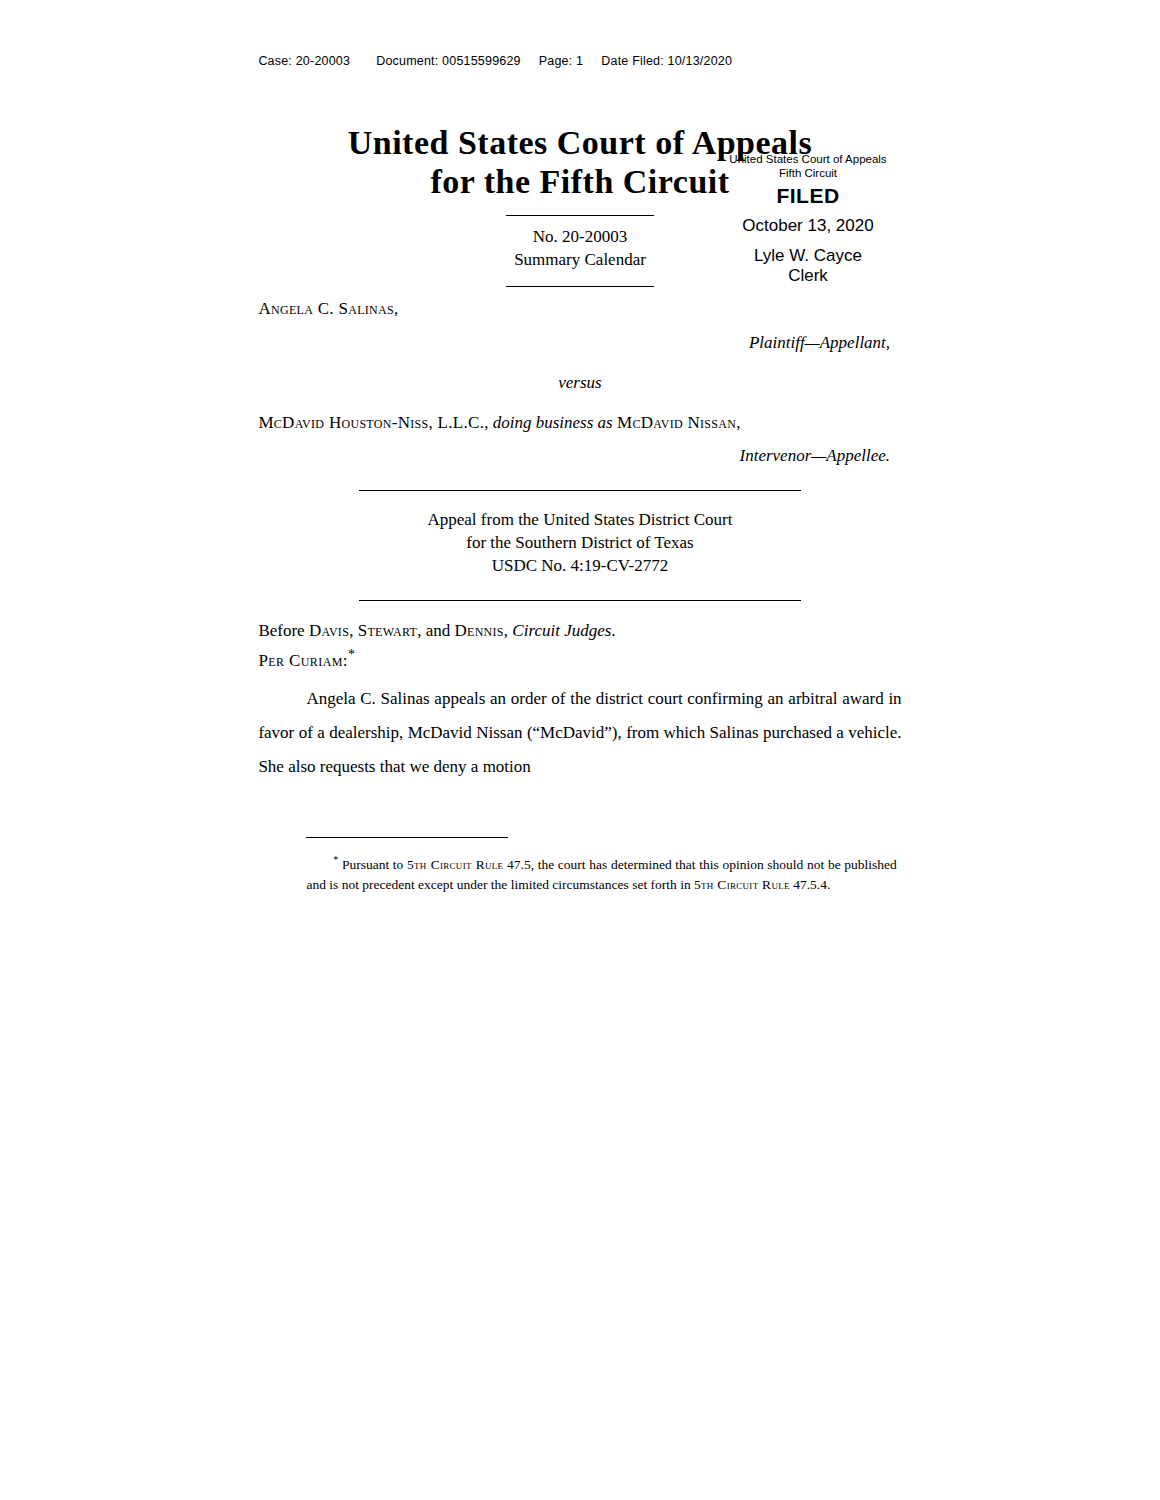Case: 20-20003 Document: 00515599629 Page: 1 Date Filed: 10/13/2020
United States Court of Appeals for the Fifth Circuit
United States Court of Appeals
Fifth Circuit
FILED
October 13, 2020
Lyle W. Cayce
Clerk
No. 20-20003 Summary Calendar
Angela C. Salinas,
Plaintiff—Appellant,
versus
McDavid Houston-Niss, L.L.C., doing business as McDavid Nissan,
Intervenor—Appellee.
Appeal from the United States District Court
for the Southern District of Texas
USDC No. 4:19-CV-2772
Before Davis, Stewart, and Dennis, Circuit Judges.
Per Curiam:*
Angela C. Salinas appeals an order of the district court confirming an arbitral award in favor of a dealership, McDavid Nissan (“McDavid”), from which Salinas purchased a vehicle. She also requests that we deny a motion
* Pursuant to 5th Circuit Rule 47.5, the court has determined that this opinion should not be published and is not precedent except under the limited circumstances set forth in 5th Circuit Rule 47.5.4.